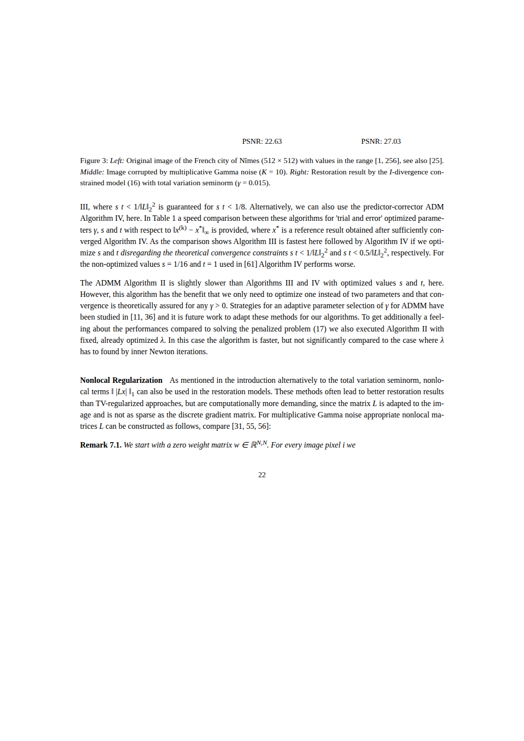PSNR: 22.63
PSNR: 27.03
Figure 3: Left: Original image of the French city of Nîmes (512 × 512) with values in the range [1, 256], see also [25]. Middle: Image corrupted by multiplicative Gamma noise (K = 10). Right: Restoration result by the I-divergence constrained model (16) with total variation seminorm (γ = 0.015).
III, where s t < 1/‖L‖22 is guaranteed for s t < 1/8. Alternatively, we can also use the predictor-corrector ADM Algorithm IV, here. In Table 1 a speed comparison between these algorithms for 'trial and error' optimized parameters γ, s and t with respect to ‖x(k) − x*‖∞ is provided, where x* is a reference result obtained after sufficiently converged Algorithm IV. As the comparison shows Algorithm III is fastest here followed by Algorithm IV if we optimize s and t disregarding the theoretical convergence constraints s t < 1/‖L‖22 and s t < 0.5/‖L‖22, respectively. For the non-optimized values s = 1/16 and t = 1 used in [61] Algorithm IV performs worse.
The ADMM Algorithm II is slightly slower than Algorithms III and IV with optimized values s and t, here. However, this algorithm has the benefit that we only need to optimize one instead of two parameters and that convergence is theoretically assured for any γ > 0. Strategies for an adaptive parameter selection of γ for ADMM have been studied in [11, 36] and it is future work to adapt these methods for our algorithms. To get additionally a feeling about the performances compared to solving the penalized problem (17) we also executed Algorithm II with fixed, already optimized λ. In this case the algorithm is faster, but not significantly compared to the case where λ has to found by inner Newton iterations.
Nonlocal Regularization As mentioned in the introduction alternatively to the total variation seminorm, nonlocal terms ‖ |Lx| ‖1 can also be used in the restoration models. These methods often lead to better restoration results than TV-regularized approaches, but are computationally more demanding, since the matrix L is adapted to the image and is not as sparse as the discrete gradient matrix. For multiplicative Gamma noise appropriate nonlocal matrices L can be constructed as follows, compare [31, 55, 56]:
Remark 7.1. We start with a zero weight matrix w ∈ ℝN,N. For every image pixel i we
22